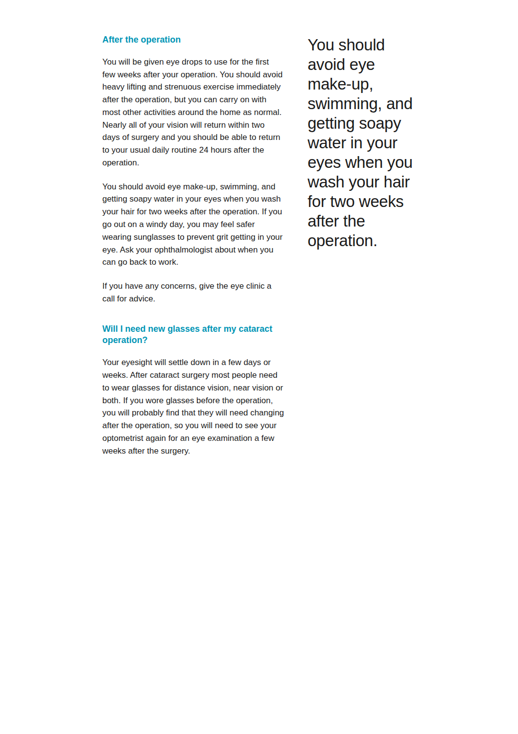After the operation
You will be given eye drops to use for the first few weeks after your operation. You should avoid heavy lifting and strenuous exercise immediately after the operation, but you can carry on with most other activities around the home as normal. Nearly all of your vision will return within two days of surgery and you should be able to return to your usual daily routine 24 hours after the operation.
You should avoid eye make-up, swimming, and getting soapy water in your eyes when you wash your hair for two weeks after the operation. If you go out on a windy day, you may feel safer wearing sunglasses to prevent grit getting in your eye. Ask your ophthalmologist about when you can go back to work.
If you have any concerns, give the eye clinic a call for advice.
Will I need new glasses after my cataract operation?
Your eyesight will settle down in a few days or weeks. After cataract surgery most people need to wear glasses for distance vision, near vision or both. If you wore glasses before the operation, you will probably find that they will need changing after the operation, so you will need to see your optometrist again for an eye examination a few weeks after the surgery.
You should avoid eye make-up, swimming, and getting soapy water in your eyes when you wash your hair for two weeks after the operation.